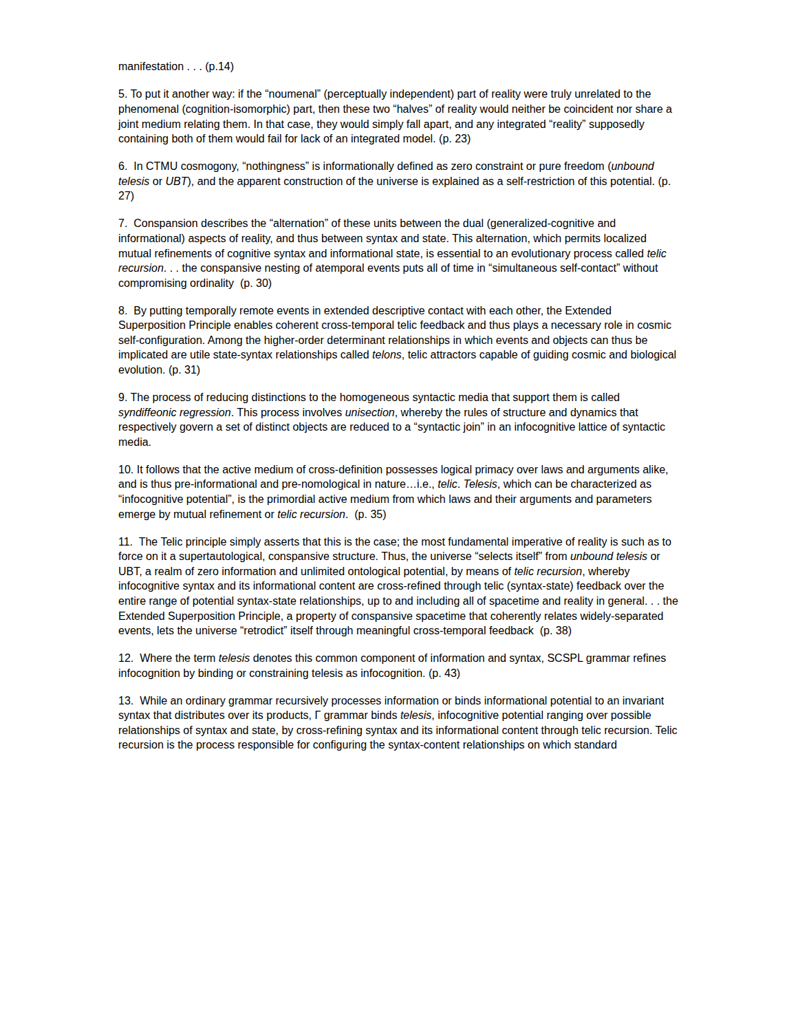manifestation . . . (p.14)
5. To put it another way: if the “noumenal” (perceptually independent) part of reality were truly unrelated to the phenomenal (cognition-isomorphic) part, then these two “halves” of reality would neither be coincident nor share a joint medium relating them. In that case, they would simply fall apart, and any integrated “reality” supposedly containing both of them would fail for lack of an integrated model. (p. 23)
6. In CTMU cosmogony, “nothingness” is informationally defined as zero constraint or pure freedom (unbound telesis or UBT), and the apparent construction of the universe is explained as a self-restriction of this potential. (p. 27)
7. Conspansion describes the “alternation” of these units between the dual (generalized-cognitive and informational) aspects of reality, and thus between syntax and state. This alternation, which permits localized mutual refinements of cognitive syntax and informational state, is essential to an evolutionary process called telic recursion. . . the conspansive nesting of atemporal events puts all of time in “simultaneous self-contact” without compromising ordinality (p. 30)
8. By putting temporally remote events in extended descriptive contact with each other, the Extended Superposition Principle enables coherent cross-temporal telic feedback and thus plays a necessary role in cosmic self-configuration. Among the higher-order determinant relationships in which events and objects can thus be implicated are utile state-syntax relationships called telons, telic attractors capable of guiding cosmic and biological evolution. (p. 31)
9. The process of reducing distinctions to the homogeneous syntactic media that support them is called syndiffeonic regression. This process involves unisection, whereby the rules of structure and dynamics that respectively govern a set of distinct objects are reduced to a “syntactic join” in an infocognitive lattice of syntactic media.
10. It follows that the active medium of cross-definition possesses logical primacy over laws and arguments alike, and is thus pre-informational and pre-nomological in nature…i.e., telic. Telesis, which can be characterized as “infocognitive potential”, is the primordial active medium from which laws and their arguments and parameters emerge by mutual refinement or telic recursion. (p. 35)
11. The Telic principle simply asserts that this is the case; the most fundamental imperative of reality is such as to force on it a supertautological, conspansive structure. Thus, the universe “selects itself” from unbound telesis or UBT, a realm of zero information and unlimited ontological potential, by means of telic recursion, whereby infocognitive syntax and its informational content are cross-refined through telic (syntax-state) feedback over the entire range of potential syntax-state relationships, up to and including all of spacetime and reality in general. . . the Extended Superposition Principle, a property of conspansive spacetime that coherently relates widely-separated events, lets the universe “retrodict” itself through meaningful cross-temporal feedback (p. 38)
12. Where the term telesis denotes this common component of information and syntax, SCSPL grammar refines infocognition by binding or constraining telesis as infocognition. (p. 43)
13. While an ordinary grammar recursively processes information or binds informational potential to an invariant syntax that distributes over its products, Γ grammar binds telesis, infocognitive potential ranging over possible relationships of syntax and state, by cross-refining syntax and its informational content through telic recursion. Telic recursion is the process responsible for configuring the syntax-content relationships on which standard